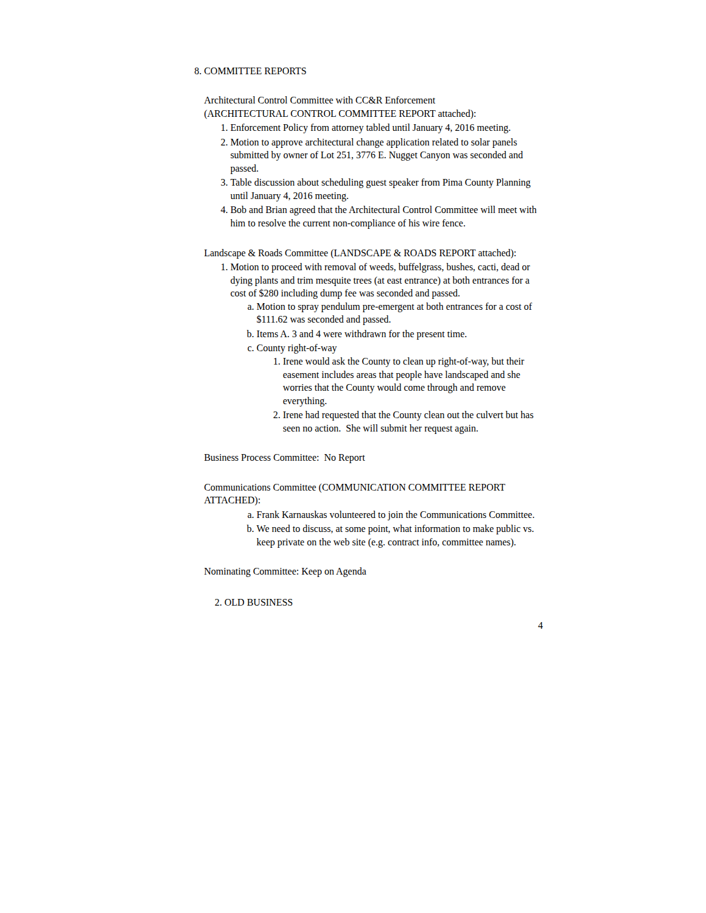COMMITTEE REPORTS
Architectural Control Committee with CC&R Enforcement
(ARCHITECTURAL CONTROL COMMITTEE REPORT attached):
Enforcement Policy from attorney tabled until January 4, 2016 meeting.
Motion to approve architectural change application related to solar panels submitted by owner of Lot 251, 3776 E. Nugget Canyon was seconded and passed.
Table discussion about scheduling guest speaker from Pima County Planning until January 4, 2016 meeting.
Bob and Brian agreed that the Architectural Control Committee will meet with him to resolve the current non-compliance of his wire fence.
Landscape & Roads Committee (LANDSCAPE & ROADS REPORT attached):
Motion to proceed with removal of weeds, buffelgrass, bushes, cacti, dead or dying plants and trim mesquite trees (at east entrance) at both entrances for a cost of $280 including dump fee was seconded and passed.
Motion to spray pendulum pre-emergent at both entrances for a cost of $111.62 was seconded and passed.
Items A. 3 and 4 were withdrawn for the present time.
County right-of-way
Irene would ask the County to clean up right-of-way, but their easement includes areas that people have landscaped and she worries that the County would come through and remove everything.
Irene had requested that the County clean out the culvert but has seen no action. She will submit her request again.
Business Process Committee: No Report
Communications Committee (COMMUNICATION COMMITTEE REPORT ATTACHED):
Frank Karnauskas volunteered to join the Communications Committee.
We need to discuss, at some point, what information to make public vs. keep private on the web site (e.g. contract info, committee names).
Nominating Committee: Keep on Agenda
OLD BUSINESS
4